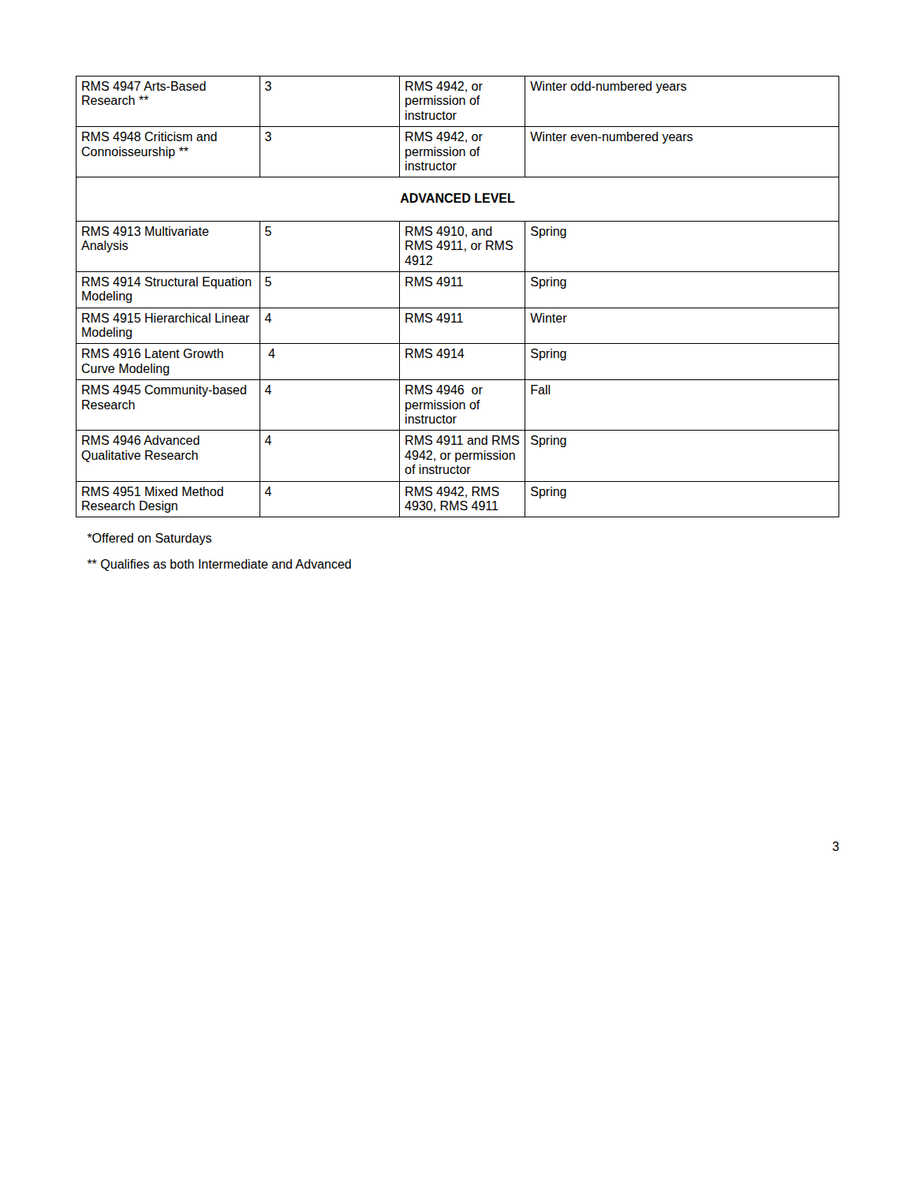| RMS 4947 Arts-Based Research ** | 3 | RMS 4942, or permission of instructor | Winter odd-numbered years |
| RMS 4948 Criticism and Connoisseurship ** | 3 | RMS 4942, or permission of instructor | Winter even-numbered years |
| ADVANCED LEVEL |
| RMS 4913 Multivariate Analysis | 5 | RMS 4910, and RMS 4911, or RMS 4912 | Spring |
| RMS 4914 Structural Equation Modeling | 5 | RMS 4911 | Spring |
| RMS 4915 Hierarchical Linear Modeling | 4 | RMS 4911 | Winter |
| RMS 4916 Latent Growth Curve Modeling | 4 | RMS 4914 | Spring |
| RMS 4945 Community-based Research | 4 | RMS 4946 or permission of instructor | Fall |
| RMS 4946 Advanced Qualitative Research | 4 | RMS 4911 and RMS 4942, or permission of instructor | Spring |
| RMS 4951 Mixed Method Research Design | 4 | RMS 4942, RMS 4930, RMS 4911 | Spring |
*Offered on Saturdays
** Qualifies as both Intermediate and Advanced
3